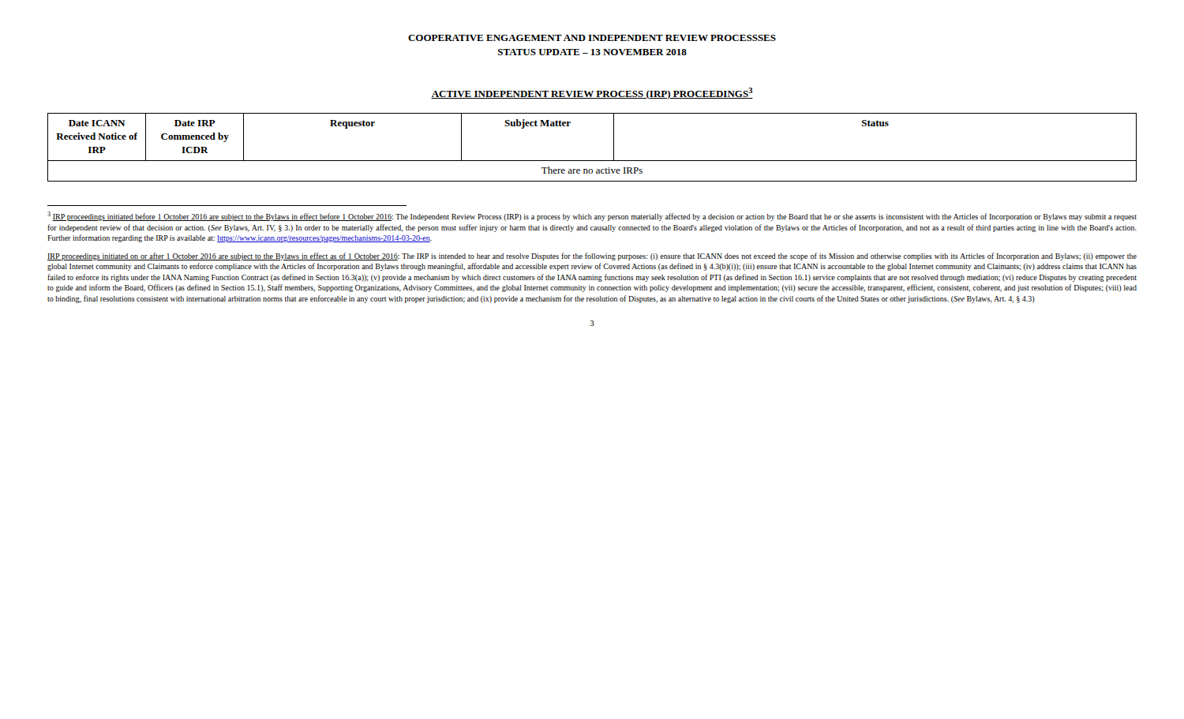COOPERATIVE ENGAGEMENT AND INDEPENDENT REVIEW PROCESSSES
STATUS UPDATE – 13 NOVEMBER 2018
ACTIVE INDEPENDENT REVIEW PROCESS (IRP) PROCEEDINGS3
| Date ICANN Received Notice of IRP | Date IRP Commenced by ICDR | Requestor | Subject Matter | Status |
| --- | --- | --- | --- | --- |
| There are no active IRPs |
3 IRP proceedings initiated before 1 October 2016 are subject to the Bylaws in effect before 1 October 2016: The Independent Review Process (IRP) is a process by which any person materially affected by a decision or action by the Board that he or she asserts is inconsistent with the Articles of Incorporation or Bylaws may submit a request for independent review of that decision or action. (See Bylaws, Art. IV, § 3.) In order to be materially affected, the person must suffer injury or harm that is directly and causally connected to the Board's alleged violation of the Bylaws or the Articles of Incorporation, and not as a result of third parties acting in line with the Board's action. Further information regarding the IRP is available at: https://www.icann.org/resources/pages/mechanisms-2014-03-20-en.
IRP proceedings initiated on or after 1 October 2016 are subject to the Bylaws in effect as of 1 October 2016: The IRP is intended to hear and resolve Disputes for the following purposes: (i) ensure that ICANN does not exceed the scope of its Mission and otherwise complies with its Articles of Incorporation and Bylaws; (ii) empower the global Internet community and Claimants to enforce compliance with the Articles of Incorporation and Bylaws through meaningful, affordable and accessible expert review of Covered Actions (as defined in § 4.3(b)(i)); (iii) ensure that ICANN is accountable to the global Internet community and Claimants; (iv) address claims that ICANN has failed to enforce its rights under the IANA Naming Function Contract (as defined in Section 16.3(a)); (v) provide a mechanism by which direct customers of the IANA naming functions may seek resolution of PTI (as defined in Section 16.1) service complaints that are not resolved through mediation; (vi) reduce Disputes by creating precedent to guide and inform the Board, Officers (as defined in Section 15.1), Staff members, Supporting Organizations, Advisory Committees, and the global Internet community in connection with policy development and implementation; (vii) secure the accessible, transparent, efficient, consistent, coherent, and just resolution of Disputes; (viii) lead to binding, final resolutions consistent with international arbitration norms that are enforceable in any court with proper jurisdiction; and (ix) provide a mechanism for the resolution of Disputes, as an alternative to legal action in the civil courts of the United States or other jurisdictions. (See Bylaws, Art. 4, § 4.3)
3